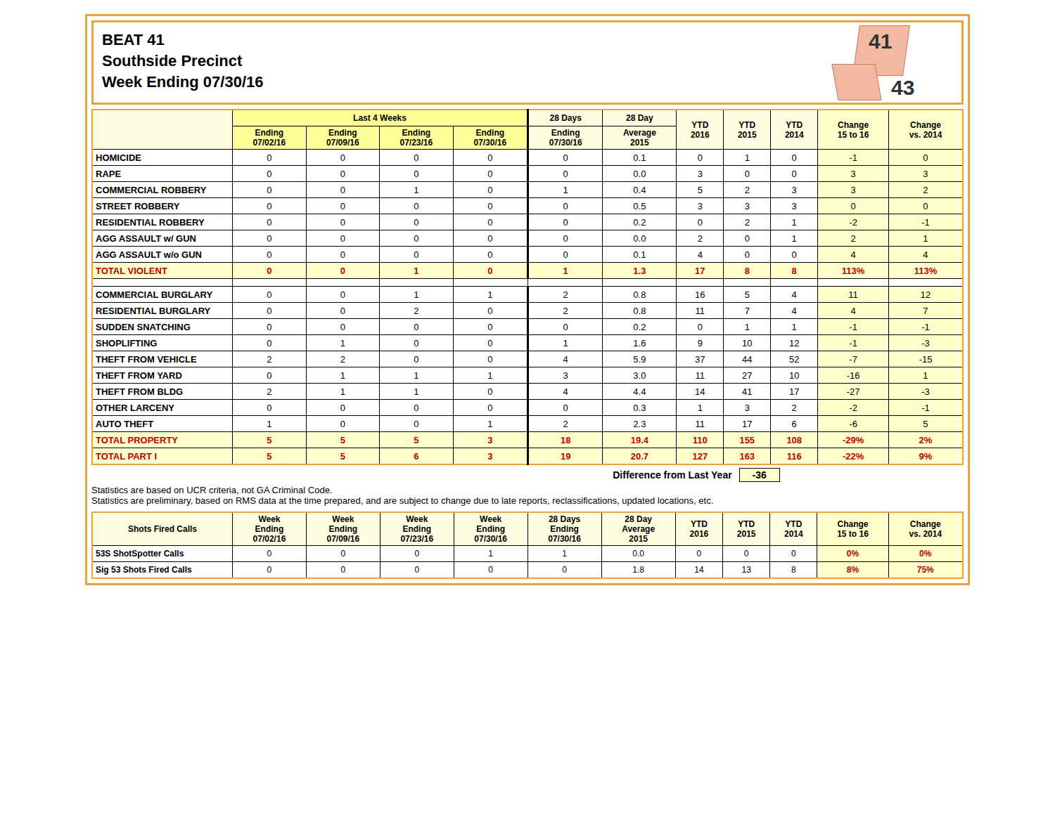BEAT 41
Southside Precinct
Week Ending 07/30/16
41
43
| | Last 4 Weeks | 28 Days | 28 Day | YTD 2016 | YTD 2015 | YTD 2014 | Change 15 to 16 | Change vs. 2014 |
| --- | --- | --- | --- | --- | --- | --- | --- | --- |
| Ending 07/02/16 | Ending 07/09/16 | Ending 07/23/16 | Ending 07/30/16 | Ending 07/30/16 | Average 2015 |
| HOMICIDE | 0 | 0 | 0 | 0 | 0 | 0.1 | 0 | 1 | 0 | -1 | 0 |
| RAPE | 0 | 0 | 0 | 0 | 0 | 0.0 | 3 | 0 | 0 | 3 | 3 |
| COMMERCIAL ROBBERY | 0 | 0 | 1 | 0 | 1 | 0.4 | 5 | 2 | 3 | 3 | 2 |
| STREET ROBBERY | 0 | 0 | 0 | 0 | 0 | 0.5 | 3 | 3 | 3 | 0 | 0 |
| RESIDENTIAL ROBBERY | 0 | 0 | 0 | 0 | 0 | 0.2 | 0 | 2 | 1 | -2 | -1 |
| AGG ASSAULT w/ GUN | 0 | 0 | 0 | 0 | 0 | 0.0 | 2 | 0 | 1 | 2 | 1 |
| AGG ASSAULT w/o GUN | 0 | 0 | 0 | 0 | 0 | 0.1 | 4 | 0 | 0 | 4 | 4 |
| TOTAL VIOLENT | 0 | 0 | 1 | 0 | 1 | 1.3 | 17 | 8 | 8 | 113% | 113% |
| COMMERCIAL BURGLARY | 0 | 0 | 1 | 1 | 2 | 0.8 | 16 | 5 | 4 | 11 | 12 |
| RESIDENTIAL BURGLARY | 0 | 0 | 2 | 0 | 2 | 0.8 | 11 | 7 | 4 | 4 | 7 |
| SUDDEN SNATCHING | 0 | 0 | 0 | 0 | 0 | 0.2 | 0 | 1 | 1 | -1 | -1 |
| SHOPLIFTING | 0 | 1 | 0 | 0 | 1 | 1.6 | 9 | 10 | 12 | -1 | -3 |
| THEFT FROM VEHICLE | 2 | 2 | 0 | 0 | 4 | 5.9 | 37 | 44 | 52 | -7 | -15 |
| THEFT FROM YARD | 0 | 1 | 1 | 1 | 3 | 3.0 | 11 | 27 | 10 | -16 | 1 |
| THEFT FROM BLDG | 2 | 1 | 1 | 0 | 4 | 4.4 | 14 | 41 | 17 | -27 | -3 |
| OTHER LARCENY | 0 | 0 | 0 | 0 | 0 | 0.3 | 1 | 3 | 2 | -2 | -1 |
| AUTO THEFT | 1 | 0 | 0 | 1 | 2 | 2.3 | 11 | 17 | 6 | -6 | 5 |
| TOTAL PROPERTY | 5 | 5 | 5 | 3 | 18 | 19.4 | 110 | 155 | 108 | -29% | 2% |
| TOTAL PART I | 5 | 5 | 6 | 3 | 19 | 20.7 | 127 | 163 | 116 | -22% | 9% |
Difference from Last Year -36
Statistics are based on UCR criteria, not GA Criminal Code.
Statistics are preliminary, based on RMS data at the time prepared, and are subject to change due to late reports, reclassifications, updated locations, etc.
| Shots Fired Calls | Week Ending 07/02/16 | Week Ending 07/09/16 | Week Ending 07/23/16 | Week Ending 07/30/16 | 28 Days Ending 07/30/16 | 28 Day Average 2015 | YTD 2016 | YTD 2015 | YTD 2014 | Change 15 to 16 | Change vs. 2014 |
| --- | --- | --- | --- | --- | --- | --- | --- | --- | --- | --- | --- |
| 53S ShotSpotter Calls | 0 | 0 | 0 | 1 | 1 | 0.0 | 0 | 0 | 0 | 0% | 0% |
| Sig 53 Shots Fired Calls | 0 | 0 | 0 | 0 | 0 | 1.8 | 14 | 13 | 8 | 8% | 75% |